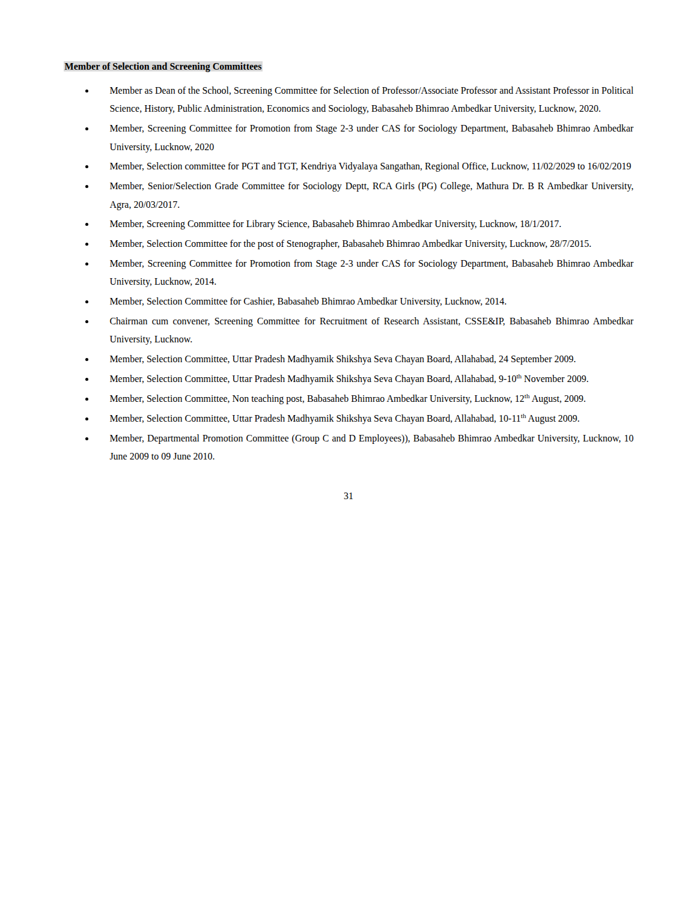Member of Selection and Screening Committees
Member as Dean of the School, Screening Committee for Selection of Professor/Associate Professor and Assistant Professor in Political Science, History, Public Administration, Economics and Sociology, Babasaheb Bhimrao Ambedkar University, Lucknow, 2020.
Member, Screening Committee for Promotion from Stage 2-3 under CAS for Sociology Department, Babasaheb Bhimrao Ambedkar University, Lucknow, 2020
Member, Selection committee for PGT and TGT, Kendriya Vidyalaya Sangathan, Regional Office, Lucknow, 11/02/2029 to 16/02/2019
Member, Senior/Selection Grade Committee for Sociology Deptt, RCA Girls (PG) College, Mathura Dr. B R Ambedkar University, Agra, 20/03/2017.
Member, Screening Committee for Library Science, Babasaheb Bhimrao Ambedkar University, Lucknow, 18/1/2017.
Member, Selection Committee for the post of Stenographer, Babasaheb Bhimrao Ambedkar University, Lucknow, 28/7/2015.
Member, Screening Committee for Promotion from Stage 2-3 under CAS for Sociology Department, Babasaheb Bhimrao Ambedkar University, Lucknow, 2014.
Member, Selection Committee for Cashier, Babasaheb Bhimrao Ambedkar University, Lucknow, 2014.
Chairman cum convener, Screening Committee for Recruitment of Research Assistant, CSSE&IP, Babasaheb Bhimrao Ambedkar University, Lucknow.
Member, Selection Committee, Uttar Pradesh Madhyamik Shikshya Seva Chayan Board, Allahabad, 24 September 2009.
Member, Selection Committee, Uttar Pradesh Madhyamik Shikshya Seva Chayan Board, Allahabad, 9-10th November 2009.
Member, Selection Committee, Non teaching post, Babasaheb Bhimrao Ambedkar University, Lucknow, 12th August, 2009.
Member, Selection Committee, Uttar Pradesh Madhyamik Shikshya Seva Chayan Board, Allahabad, 10-11th August 2009.
Member, Departmental Promotion Committee (Group C and D Employees)), Babasaheb Bhimrao Ambedkar University, Lucknow, 10 June 2009 to 09 June 2010.
31